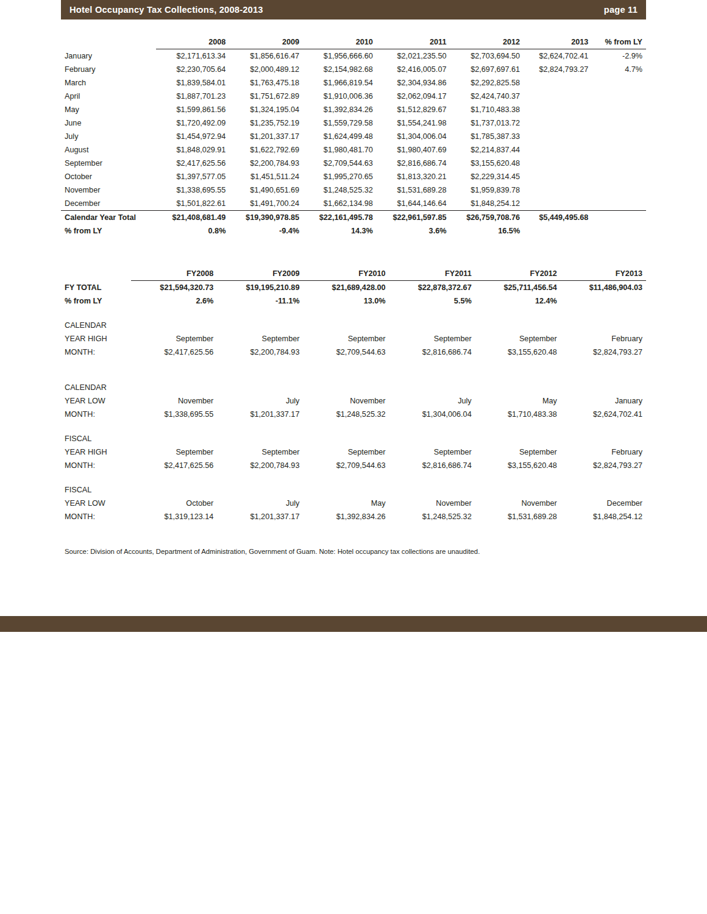Hotel Occupancy Tax Collections, 2008-2013 page 11
| | 2008 | 2009 | 2010 | 2011 | 2012 | 2013 | % from LY |
| --- | --- | --- | --- | --- | --- | --- | --- |
| January | $2,171,613.34 | $1,856,616.47 | $1,956,666.60 | $2,021,235.50 | $2,703,694.50 | $2,624,702.41 | -2.9% |
| February | $2,230,705.64 | $2,000,489.12 | $2,154,982.68 | $2,416,005.07 | $2,697,697.61 | $2,824,793.27 | 4.7% |
| March | $1,839,584.01 | $1,763,475.18 | $1,966,819.54 | $2,304,934.86 | $2,292,825.58 | | |
| April | $1,887,701.23 | $1,751,672.89 | $1,910,006.36 | $2,062,094.17 | $2,424,740.37 | | |
| May | $1,599,861.56 | $1,324,195.04 | $1,392,834.26 | $1,512,829.67 | $1,710,483.38 | | |
| June | $1,720,492.09 | $1,235,752.19 | $1,559,729.58 | $1,554,241.98 | $1,737,013.72 | | |
| July | $1,454,972.94 | $1,201,337.17 | $1,624,499.48 | $1,304,006.04 | $1,785,387.33 | | |
| August | $1,848,029.91 | $1,622,792.69 | $1,980,481.70 | $1,980,407.69 | $2,214,837.44 | | |
| September | $2,417,625.56 | $2,200,784.93 | $2,709,544.63 | $2,816,686.74 | $3,155,620.48 | | |
| October | $1,397,577.05 | $1,451,511.24 | $1,995,270.65 | $1,813,320.21 | $2,229,314.45 | | |
| November | $1,338,695.55 | $1,490,651.69 | $1,248,525.32 | $1,531,689.28 | $1,959,839.78 | | |
| December | $1,501,822.61 | $1,491,700.24 | $1,662,134.98 | $1,644,146.64 | $1,848,254.12 | | |
| Calendar Year Total | $21,408,681.49 | $19,390,978.85 | $22,161,495.78 | $22,961,597.85 | $26,759,708.76 | $5,449,495.68 | |
| % from LY | 0.8% | -9.4% | 14.3% | 3.6% | 16.5% | | |
| | FY2008 | FY2009 | FY2010 | FY2011 | FY2012 | FY2013 |
| --- | --- | --- | --- | --- | --- | --- |
| FY TOTAL | $21,594,320.73 | $19,195,210.89 | $21,689,428.00 | $22,878,372.67 | $25,711,456.54 | $11,486,904.03 |
| % from LY | 2.6% | -11.1% | 13.0% | 5.5% | 12.4% | |
| CALENDAR | | | | | | |
| YEAR HIGH | September | September | September | September | September | February |
| MONTH: | $2,417,625.56 | $2,200,784.93 | $2,709,544.63 | $2,816,686.74 | $3,155,620.48 | $2,824,793.27 |
| CALENDAR | | | | | | |
| YEAR LOW | November | July | November | July | May | January |
| MONTH: | $1,338,695.55 | $1,201,337.17 | $1,248,525.32 | $1,304,006.04 | $1,710,483.38 | $2,624,702.41 |
| FISCAL | | | | | | |
| YEAR HIGH | September | September | September | September | September | February |
| MONTH: | $2,417,625.56 | $2,200,784.93 | $2,709,544.63 | $2,816,686.74 | $3,155,620.48 | $2,824,793.27 |
| FISCAL | | | | | | |
| YEAR LOW | October | July | May | November | November | December |
| MONTH: | $1,319,123.14 | $1,201,337.17 | $1,392,834.26 | $1,248,525.32 | $1,531,689.28 | $1,848,254.12 |
Source: Division of Accounts, Department of Administration, Government of Guam. Note: Hotel occupancy tax collections are unaudited.